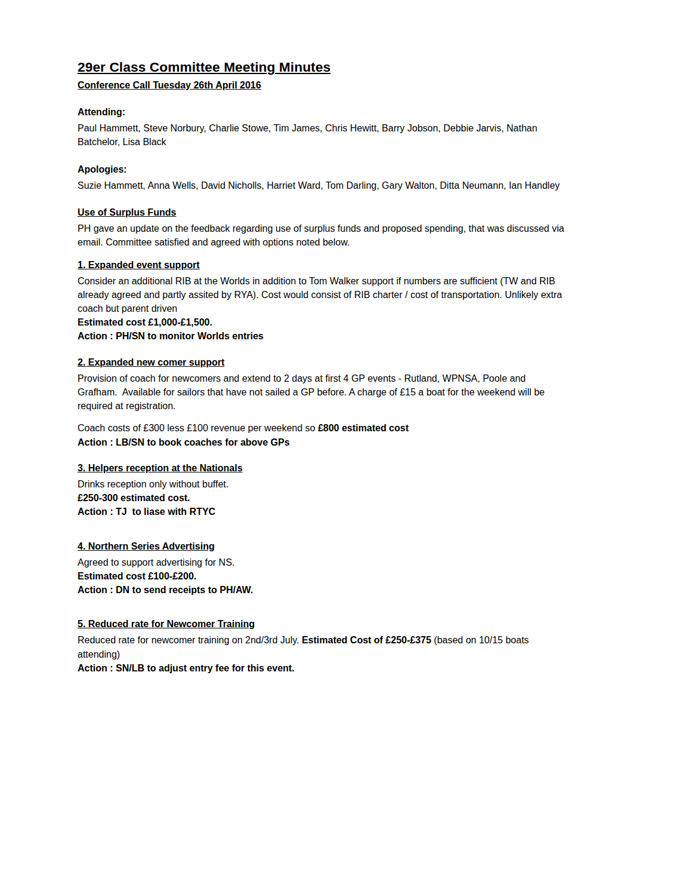29er Class Committee Meeting Minutes
Conference Call Tuesday 26th April 2016
Attending:
Paul Hammett, Steve Norbury, Charlie Stowe, Tim James, Chris Hewitt, Barry Jobson, Debbie Jarvis, Nathan Batchelor, Lisa Black
Apologies:
Suzie Hammett, Anna Wells, David Nicholls, Harriet Ward, Tom Darling, Gary Walton, Ditta Neumann, Ian Handley
Use of Surplus Funds
PH gave an update on the feedback regarding use of surplus funds and proposed spending, that was discussed via email. Committee satisfied and agreed with options noted below.
1. Expanded event support
Consider an additional RIB at the Worlds in addition to Tom Walker support if numbers are sufficient (TW and RIB already agreed and partly assited by RYA). Cost would consist of RIB charter / cost of transportation. Unlikely extra coach but parent driven
Estimated cost £1,000-£1,500.
Action : PH/SN to monitor Worlds entries
2. Expanded new comer support
Provision of coach for newcomers and extend to 2 days at first 4 GP events - Rutland, WPNSA, Poole and Grafham. Available for sailors that have not sailed a GP before. A charge of £15 a boat for the weekend will be required at registration.
Coach costs of £300 less £100 revenue per weekend so £800 estimated cost
Action : LB/SN to book coaches for above GPs
3. Helpers reception at the Nationals
Drinks reception only without buffet.
£250-300 estimated cost.
Action : TJ to liase with RTYC
4. Northern Series Advertising
Agreed to support advertising for NS.
Estimated cost £100-£200.
Action : DN to send receipts to PH/AW.
5. Reduced rate for Newcomer Training
Reduced rate for newcomer training on 2nd/3rd July. Estimated Cost of £250-£375 (based on 10/15 boats attending)
Action : SN/LB to adjust entry fee for this event.